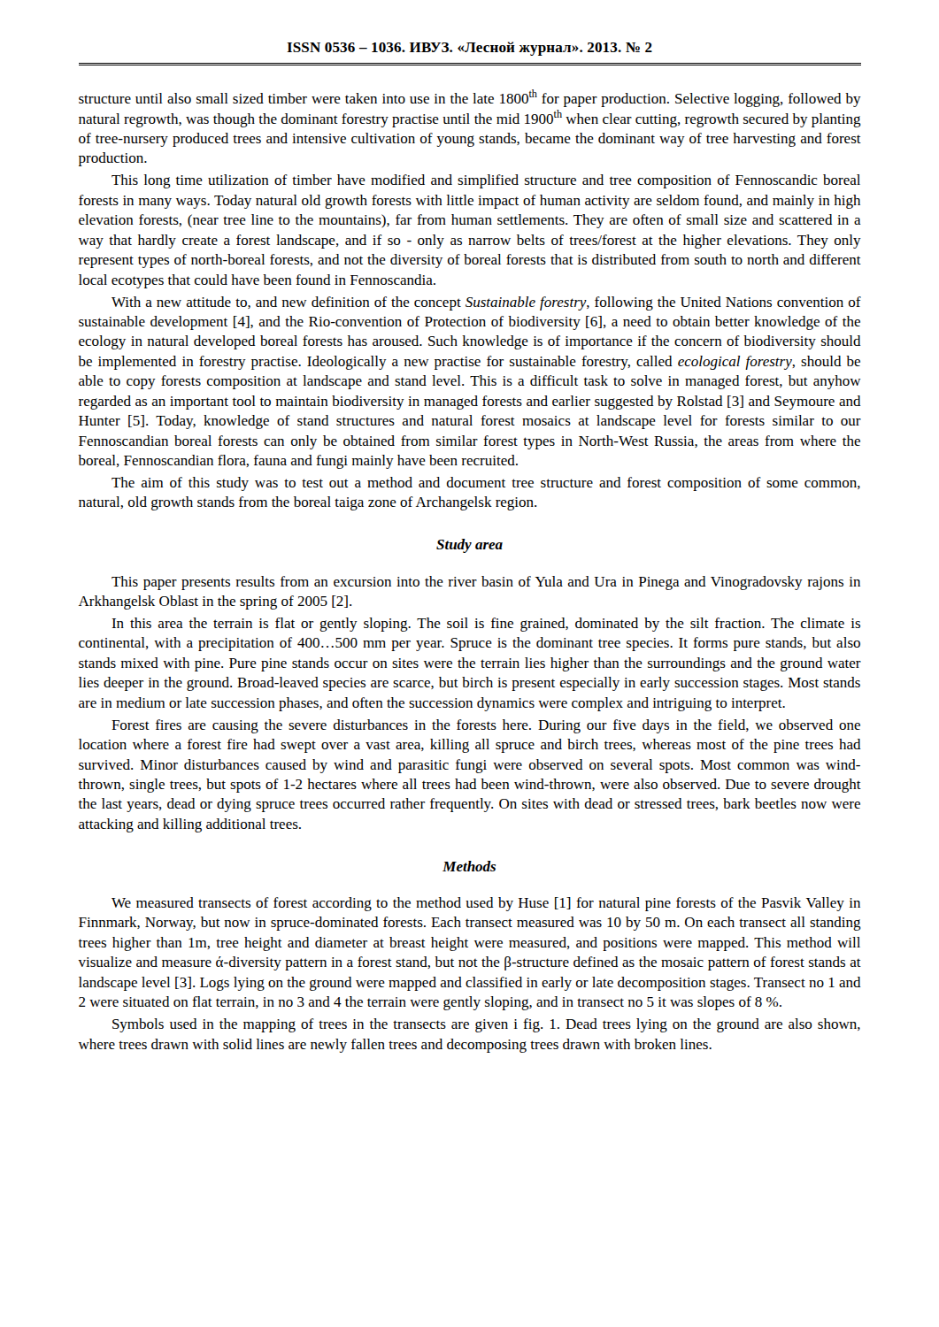ISSN 0536 – 1036. ИВУЗ. «Лесной журнал». 2013. № 2
structure until also small sized timber were taken into use in the late 1800th for paper production. Selective logging, followed by natural regrowth, was though the dominant forestry practise until the mid 1900th when clear cutting, regrowth secured by planting of tree-nursery produced trees and intensive cultivation of young stands, became the dominant way of tree harvesting and forest production.
This long time utilization of timber have modified and simplified structure and tree composition of Fennoscandic boreal forests in many ways. Today natural old growth forests with little impact of human activity are seldom found, and mainly in high elevation forests, (near tree line to the mountains), far from human settlements. They are often of small size and scattered in a way that hardly create a forest landscape, and if so - only as narrow belts of trees/forest at the higher elevations. They only represent types of north-boreal forests, and not the diversity of boreal forests that is distributed from south to north and different local ecotypes that could have been found in Fennoscandia.
With a new attitude to, and new definition of the concept Sustainable forestry, following the United Nations convention of sustainable development [4], and the Rio-convention of Protection of biodiversity [6], a need to obtain better knowledge of the ecology in natural developed boreal forests has aroused. Such knowledge is of importance if the concern of biodiversity should be implemented in forestry practise. Ideologically a new practise for sustainable forestry, called ecological forestry, should be able to copy forests composition at landscape and stand level. This is a difficult task to solve in managed forest, but anyhow regarded as an important tool to maintain biodiversity in managed forests and earlier suggested by Rolstad [3] and Seymoure and Hunter [5]. Today, knowledge of stand structures and natural forest mosaics at landscape level for forests similar to our Fennoscandian boreal forests can only be obtained from similar forest types in North-West Russia, the areas from where the boreal, Fennoscandian flora, fauna and fungi mainly have been recruited.
The aim of this study was to test out a method and document tree structure and forest composition of some common, natural, old growth stands from the boreal taiga zone of Archangelsk region.
Study area
This paper presents results from an excursion into the river basin of Yula and Ura in Pinega and Vinogradovsky rajons in Arkhangelsk Oblast in the spring of 2005 [2].
In this area the terrain is flat or gently sloping. The soil is fine grained, dominated by the silt fraction. The climate is continental, with a precipitation of 400…500 mm per year. Spruce is the dominant tree species. It forms pure stands, but also stands mixed with pine. Pure pine stands occur on sites were the terrain lies higher than the surroundings and the ground water lies deeper in the ground. Broad-leaved species are scarce, but birch is present especially in early succession stages. Most stands are in medium or late succession phases, and often the succession dynamics were complex and intriguing to interpret.
Forest fires are causing the severe disturbances in the forests here. During our five days in the field, we observed one location where a forest fire had swept over a vast area, killing all spruce and birch trees, whereas most of the pine trees had survived. Minor disturbances caused by wind and parasitic fungi were observed on several spots. Most common was wind-thrown, single trees, but spots of 1-2 hectares where all trees had been wind-thrown, were also observed. Due to severe drought the last years, dead or dying spruce trees occurred rather frequently. On sites with dead or stressed trees, bark beetles now were attacking and killing additional trees.
Methods
We measured transects of forest according to the method used by Huse [1] for natural pine forests of the Pasvik Valley in Finnmark, Norway, but now in spruce-dominated forests. Each transect measured was 10 by 50 m. On each transect all standing trees higher than 1m, tree height and diameter at breast height were measured, and positions were mapped. This method will visualize and measure ά-diversity pattern in a forest stand, but not the β-structure defined as the mosaic pattern of forest stands at landscape level [3]. Logs lying on the ground were mapped and classified in early or late decomposition stages. Transect no 1 and 2 were situated on flat terrain, in no 3 and 4 the terrain were gently sloping, and in transect no 5 it was slopes of 8 %.
Symbols used in the mapping of trees in the transects are given i fig. 1. Dead trees lying on the ground are also shown, where trees drawn with solid lines are newly fallen trees and decomposing trees drawn with broken lines.